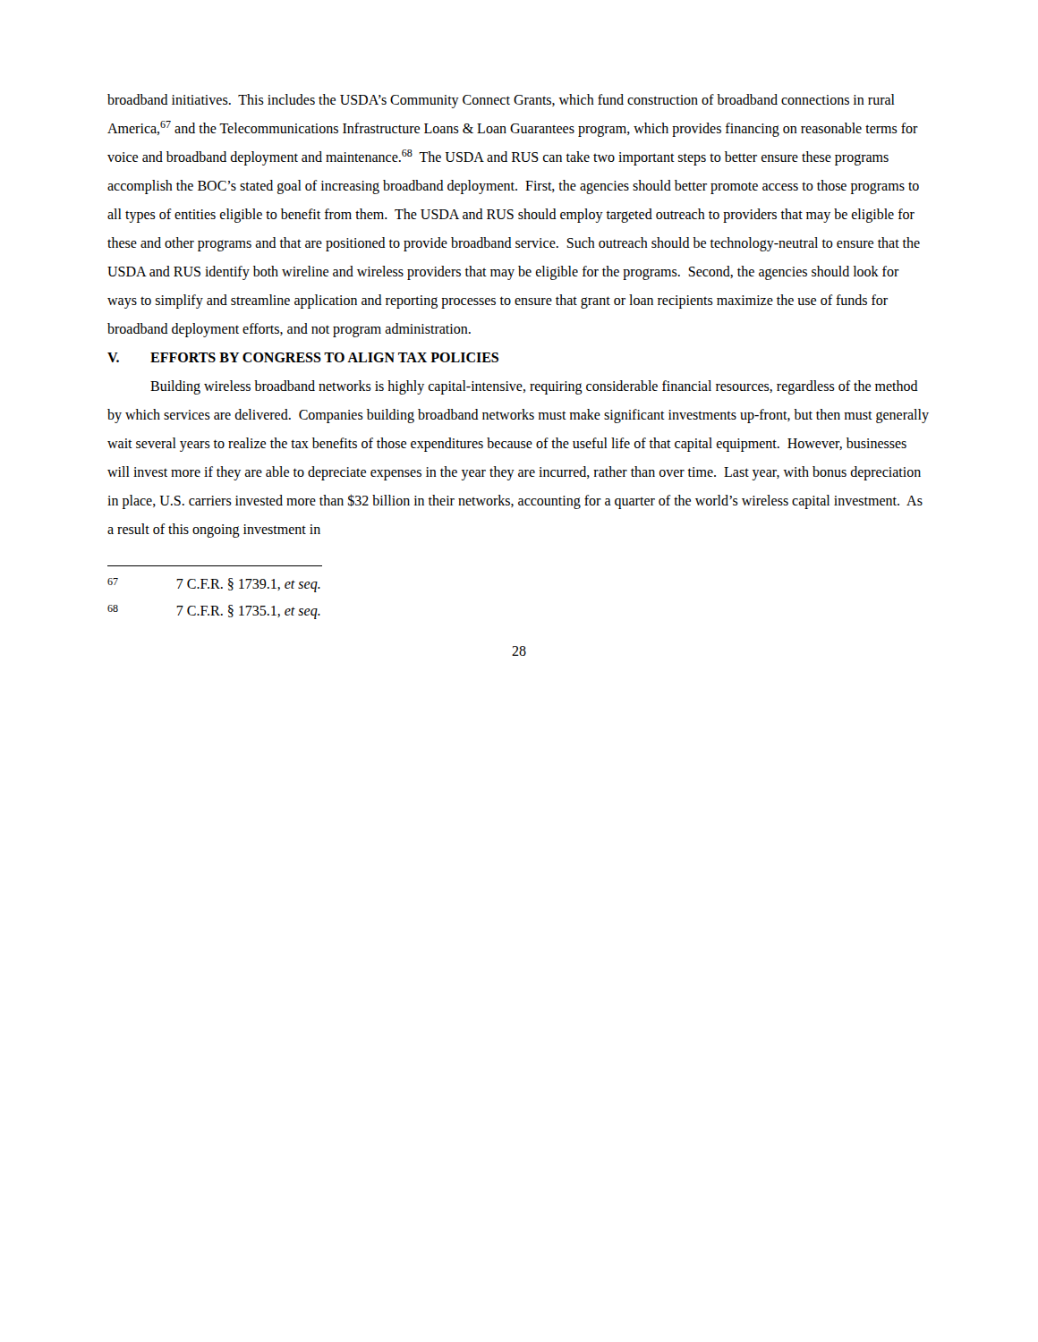broadband initiatives. This includes the USDA’s Community Connect Grants, which fund construction of broadband connections in rural America,67 and the Telecommunications Infrastructure Loans & Loan Guarantees program, which provides financing on reasonable terms for voice and broadband deployment and maintenance.68 The USDA and RUS can take two important steps to better ensure these programs accomplish the BOC’s stated goal of increasing broadband deployment. First, the agencies should better promote access to those programs to all types of entities eligible to benefit from them. The USDA and RUS should employ targeted outreach to providers that may be eligible for these and other programs and that are positioned to provide broadband service. Such outreach should be technology-neutral to ensure that the USDA and RUS identify both wireline and wireless providers that may be eligible for the programs. Second, the agencies should look for ways to simplify and streamline application and reporting processes to ensure that grant or loan recipients maximize the use of funds for broadband deployment efforts, and not program administration.
V. EFFORTS BY CONGRESS TO ALIGN TAX POLICIES
Building wireless broadband networks is highly capital-intensive, requiring considerable financial resources, regardless of the method by which services are delivered. Companies building broadband networks must make significant investments up-front, but then must generally wait several years to realize the tax benefits of those expenditures because of the useful life of that capital equipment. However, businesses will invest more if they are able to depreciate expenses in the year they are incurred, rather than over time. Last year, with bonus depreciation in place, U.S. carriers invested more than $32 billion in their networks, accounting for a quarter of the world’s wireless capital investment. As a result of this ongoing investment in
67 7 C.F.R. § 1739.1, et seq.
68 7 C.F.R. § 1735.1, et seq.
28